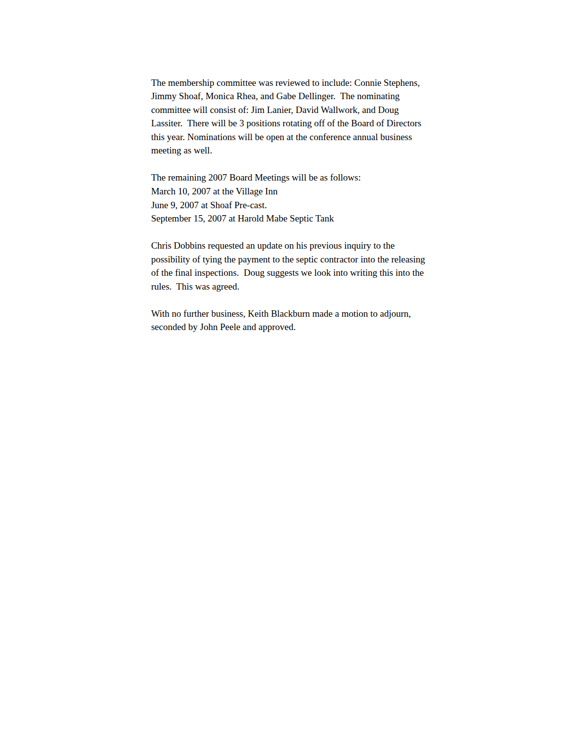The membership committee was reviewed to include: Connie Stephens, Jimmy Shoaf, Monica Rhea, and Gabe Dellinger. The nominating committee will consist of: Jim Lanier, David Wallwork, and Doug Lassiter. There will be 3 positions rotating off of the Board of Directors this year. Nominations will be open at the conference annual business meeting as well.
The remaining 2007 Board Meetings will be as follows:
March 10, 2007 at the Village Inn
June 9, 2007 at Shoaf Pre-cast.
September 15, 2007 at Harold Mabe Septic Tank
Chris Dobbins requested an update on his previous inquiry to the possibility of tying the payment to the septic contractor into the releasing of the final inspections. Doug suggests we look into writing this into the rules. This was agreed.
With no further business, Keith Blackburn made a motion to adjourn, seconded by John Peele and approved.